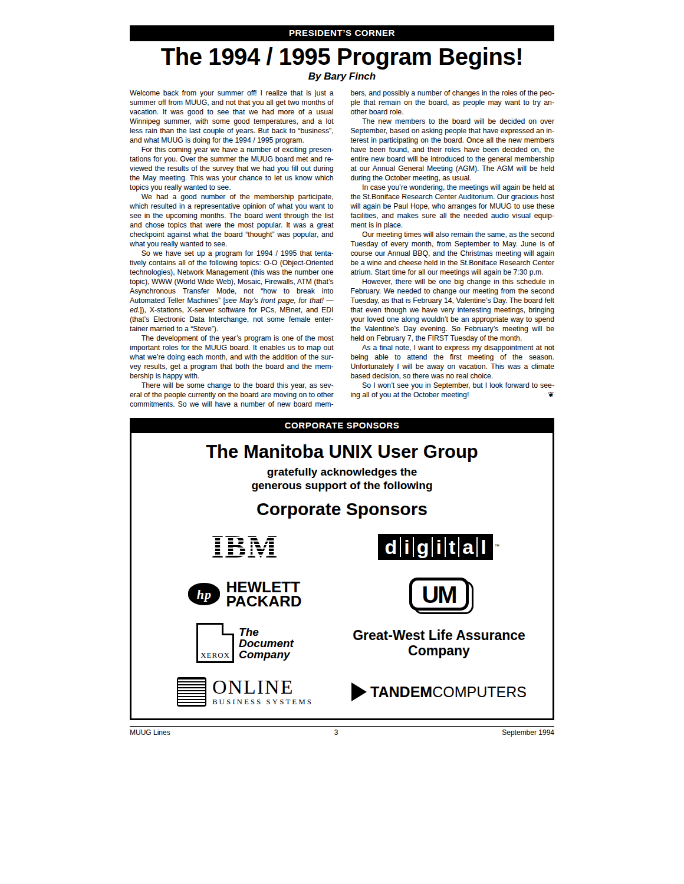PRESIDENT’S CORNER
The 1994 / 1995 Program Begins!
By Bary Finch
Welcome back from your summer off! I realize that is just a summer off from MUUG, and not that you all get two months of vacation. It was good to see that we had more of a usual Winnipeg summer, with some good temperatures, and a lot less rain than the last couple of years. But back to “business”, and what MUUG is doing for the 1994 / 1995 program.
For this coming year we have a number of exciting presentations for you. Over the summer the MUUG board met and reviewed the results of the survey that we had you fill out during the May meeting. This was your chance to let us know which topics you really wanted to see.
We had a good number of the membership participate, which resulted in a representative opinion of what you want to see in the upcoming months. The board went through the list and chose topics that were the most popular. It was a great checkpoint against what the board “thought” was popular, and what you really wanted to see.
So we have set up a program for 1994 / 1995 that tentatively contains all of the following topics: O-O (Object-Oriented technologies), Network Management (this was the number one topic), WWW (World Wide Web), Mosaic, Firewalls, ATM (that’s Asynchronous Transfer Mode, not “how to break into Automated Teller Machines” [see May’s front page, for that! — ed.]), X-stations, X-server software for PCs, MBnet, and EDI (that’s Electronic Data Interchange, not some female entertainer married to a “Steve”).
The development of the year’s program is one of the most important roles for the MUUG board. It enables us to map out what we’re doing each month, and with the addition of the survey results, get a program that both the board and the membership is happy with.
There will be some change to the board this year, as several of the people currently on the board are moving on to other commitments. So we will have a number of new board members, and possibly a number of changes in the roles of the people that remain on the board, as people may want to try another board role.
The new members to the board will be decided on over September, based on asking people that have expressed an interest in participating on the board. Once all the new members have been found, and their roles have been decided on, the entire new board will be introduced to the general membership at our Annual General Meeting (AGM). The AGM will be held during the October meeting, as usual.
In case you’re wondering, the meetings will again be held at the St.Boniface Research Center Auditorium. Our gracious host will again be Paul Hope, who arranges for MUUG to use these facilities, and makes sure all the needed audio visual equipment is in place.
Our meeting times will also remain the same, as the second Tuesday of every month, from September to May. June is of course our Annual BBQ, and the Christmas meeting will again be a wine and cheese held in the St.Boniface Research Center atrium. Start time for all our meetings will again be 7:30 p.m.
However, there will be one big change in this schedule in February. We needed to change our meeting from the second Tuesday, as that is February 14, Valentine’s Day. The board felt that even though we have very interesting meetings, bringing your loved one along wouldn’t be an appropriate way to spend the Valentine’s Day evening. So February’s meeting will be held on February 7, the FIRST Tuesday of the month.
As a final note, I want to express my disappointment at not being able to attend the first meeting of the season. Unfortunately I will be away on vacation. This was a climate based decision, so there was no real choice.
So I won’t see you in September, but I look forward to seeing all of you at the October meeting!❦
CORPORATE SPONSORS
The Manitoba UNIX User Group
gratefully acknowledges the
generous support of the following
Corporate Sponsors
IBM
digital™
hp
HEWLETT
PACKARD
UM
XEROX
The
Document
Company
Great-West Life Assurance
Company
ONLINE
BUSINESS SYSTEMS
TANDEM COMPUTERS
MUUG Lines
3
September 1994